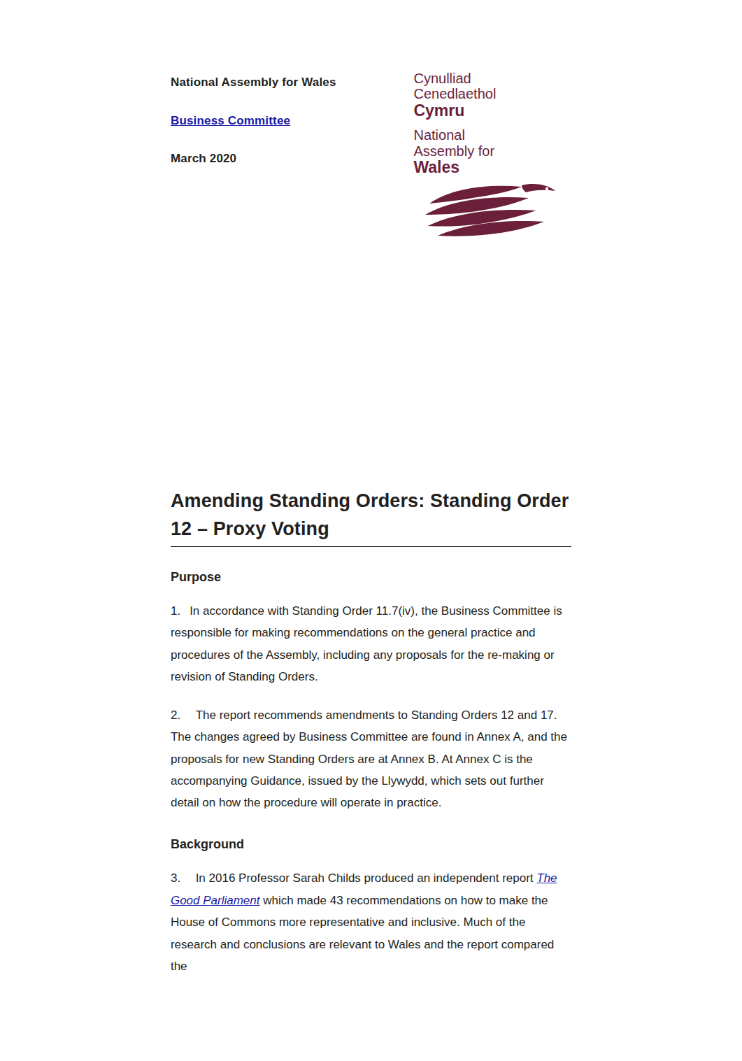National Assembly for Wales
Business Committee
March 2020
Cynulliad
Cenedlaethol
Cymru
National
Assembly for
Wales
Amending Standing Orders: Standing Order 12 – Proxy Voting
Purpose
1. In accordance with Standing Order 11.7(iv), the Business Committee is responsible for making recommendations on the general practice and procedures of the Assembly, including any proposals for the re-making or revision of Standing Orders.
2. The report recommends amendments to Standing Orders 12 and 17. The changes agreed by Business Committee are found in Annex A, and the proposals for new Standing Orders are at Annex B. At Annex C is the accompanying Guidance, issued by the Llywydd, which sets out further detail on how the procedure will operate in practice.
Background
3. In 2016 Professor Sarah Childs produced an independent report The Good Parliament which made 43 recommendations on how to make the House of Commons more representative and inclusive. Much of the research and conclusions are relevant to Wales and the report compared the